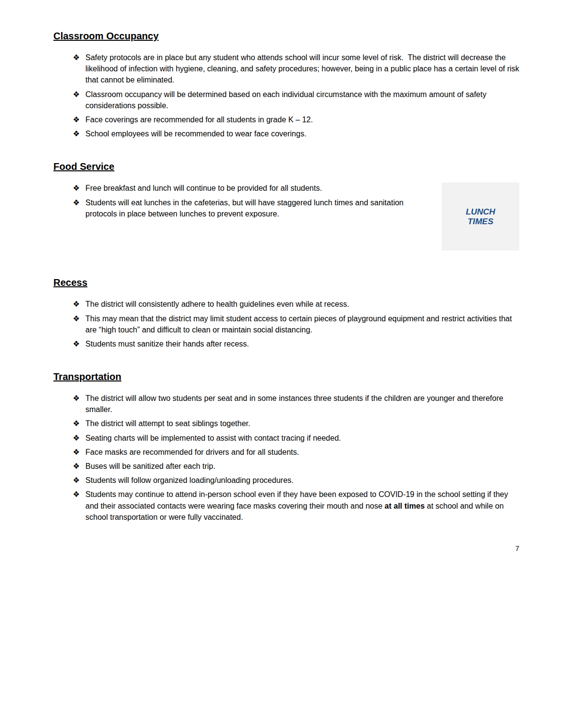Classroom Occupancy
Safety protocols are in place but any student who attends school will incur some level of risk. The district will decrease the likelihood of infection with hygiene, cleaning, and safety procedures; however, being in a public place has a certain level of risk that cannot be eliminated.
Classroom occupancy will be determined based on each individual circumstance with the maximum amount of safety considerations possible.
Face coverings are recommended for all students in grade K – 12.
School employees will be recommended to wear face coverings.
Food Service
LUNCH
TIMES
Free breakfast and lunch will continue to be provided for all students.
Students will eat lunches in the cafeterias, but will have staggered lunch times and sanitation protocols in place between lunches to prevent exposure.
Recess
The district will consistently adhere to health guidelines even while at recess.
This may mean that the district may limit student access to certain pieces of playground equipment and restrict activities that are “high touch” and difficult to clean or maintain social distancing.
Students must sanitize their hands after recess.
Transportation
The district will allow two students per seat and in some instances three students if the children are younger and therefore smaller.
The district will attempt to seat siblings together.
Seating charts will be implemented to assist with contact tracing if needed.
Face masks are recommended for drivers and for all students.
Buses will be sanitized after each trip.
Students will follow organized loading/unloading procedures.
Students may continue to attend in-person school even if they have been exposed to COVID-19 in the school setting if they and their associated contacts were wearing face masks covering their mouth and nose at all times at school and while on school transportation or were fully vaccinated.
7